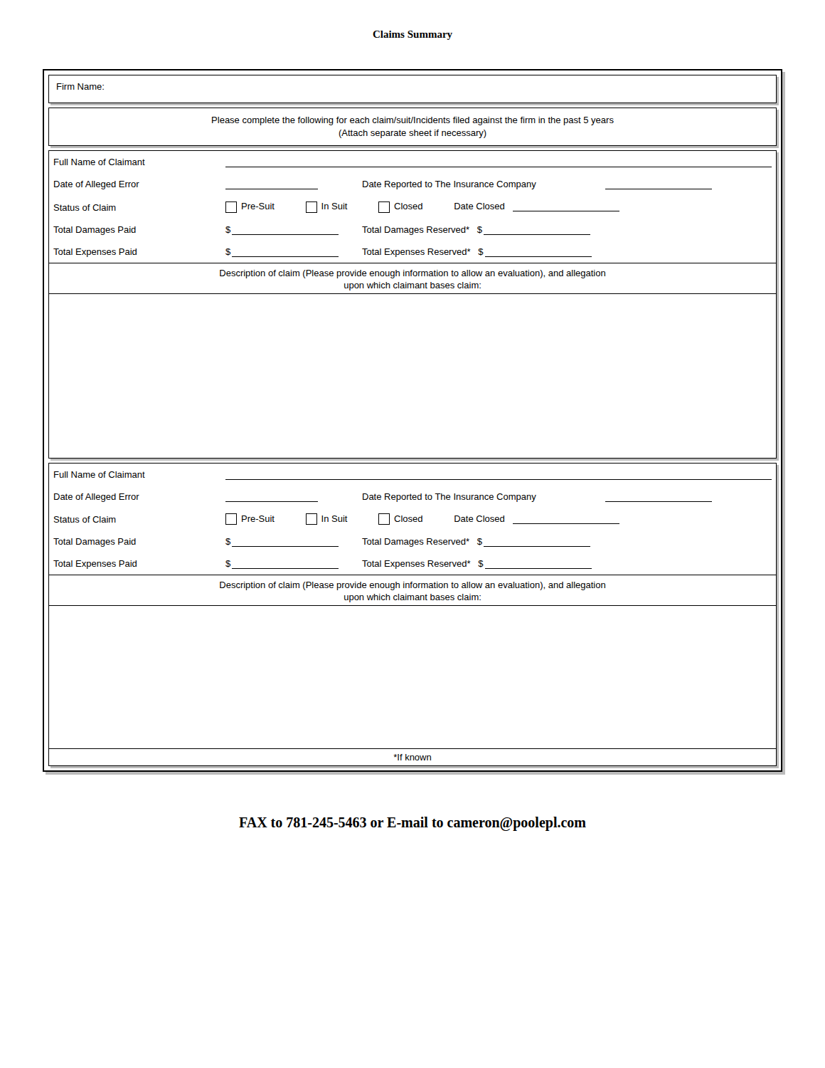Claims Summary
Firm Name:
Please complete the following for each claim/suit/Incidents filed against the firm in the past 5 years
(Attach separate sheet if necessary)
| Full Name of Claimant | |
| Date of Alleged Error | | Date Reported to The Insurance Company | |
| Status of Claim | Pre-Suit In Suit Closed Date Closed |
| Total Damages Paid | $ | Total Damages Reserved* $ | |
| Total Expenses Paid | $ | Total Expenses Reserved* $ | |
Description of claim (Please provide enough information to allow an evaluation), and allegation
upon which claimant bases claim:
| Full Name of Claimant | |
| Date of Alleged Error | | Date Reported to The Insurance Company | |
| Status of Claim | Pre-Suit In Suit Closed Date Closed |
| Total Damages Paid | $ | Total Damages Reserved* $ | |
| Total Expenses Paid | $ | Total Expenses Reserved* $ | |
Description of claim (Please provide enough information to allow an evaluation), and allegation
upon which claimant bases claim:
*If known
FAX to 781-245-5463 or E-mail to cameron@poolepl.com